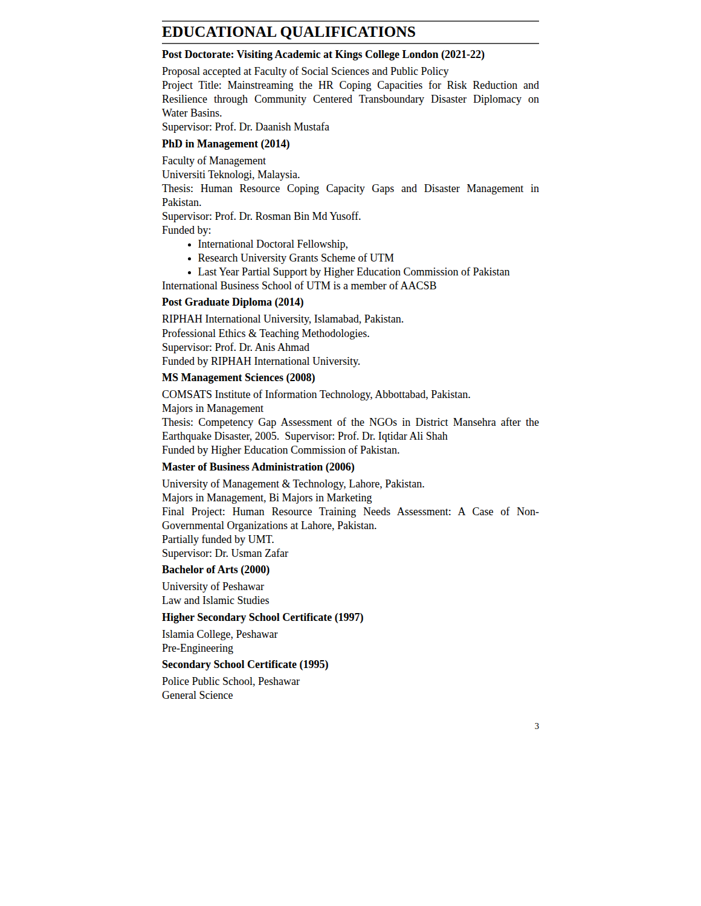EDUCATIONAL QUALIFICATIONS
Post Doctorate: Visiting Academic at Kings College London (2021-22)
Proposal accepted at Faculty of Social Sciences and Public Policy
Project Title: Mainstreaming the HR Coping Capacities for Risk Reduction and Resilience through Community Centered Transboundary Disaster Diplomacy on Water Basins.
Supervisor: Prof. Dr. Daanish Mustafa
PhD in Management (2014)
Faculty of Management
Universiti Teknologi, Malaysia.
Thesis: Human Resource Coping Capacity Gaps and Disaster Management in Pakistan.
Supervisor: Prof. Dr. Rosman Bin Md Yusoff.
Funded by:
International Doctoral Fellowship,
Research University Grants Scheme of UTM
Last Year Partial Support by Higher Education Commission of Pakistan
International Business School of UTM is a member of AACSB
Post Graduate Diploma (2014)
RIPHAH International University, Islamabad, Pakistan.
Professional Ethics & Teaching Methodologies.
Supervisor: Prof. Dr. Anis Ahmad
Funded by RIPHAH International University.
MS Management Sciences (2008)
COMSATS Institute of Information Technology, Abbottabad, Pakistan.
Majors in Management
Thesis: Competency Gap Assessment of the NGOs in District Mansehra after the Earthquake Disaster, 2005. Supervisor: Prof. Dr. Iqtidar Ali Shah
Funded by Higher Education Commission of Pakistan.
Master of Business Administration (2006)
University of Management & Technology, Lahore, Pakistan.
Majors in Management, Bi Majors in Marketing
Final Project: Human Resource Training Needs Assessment: A Case of Non-Governmental Organizations at Lahore, Pakistan.
Partially funded by UMT.
Supervisor: Dr. Usman Zafar
Bachelor of Arts (2000)
University of Peshawar
Law and Islamic Studies
Higher Secondary School Certificate (1997)
Islamia College, Peshawar
Pre-Engineering
Secondary School Certificate (1995)
Police Public School, Peshawar
General Science
3